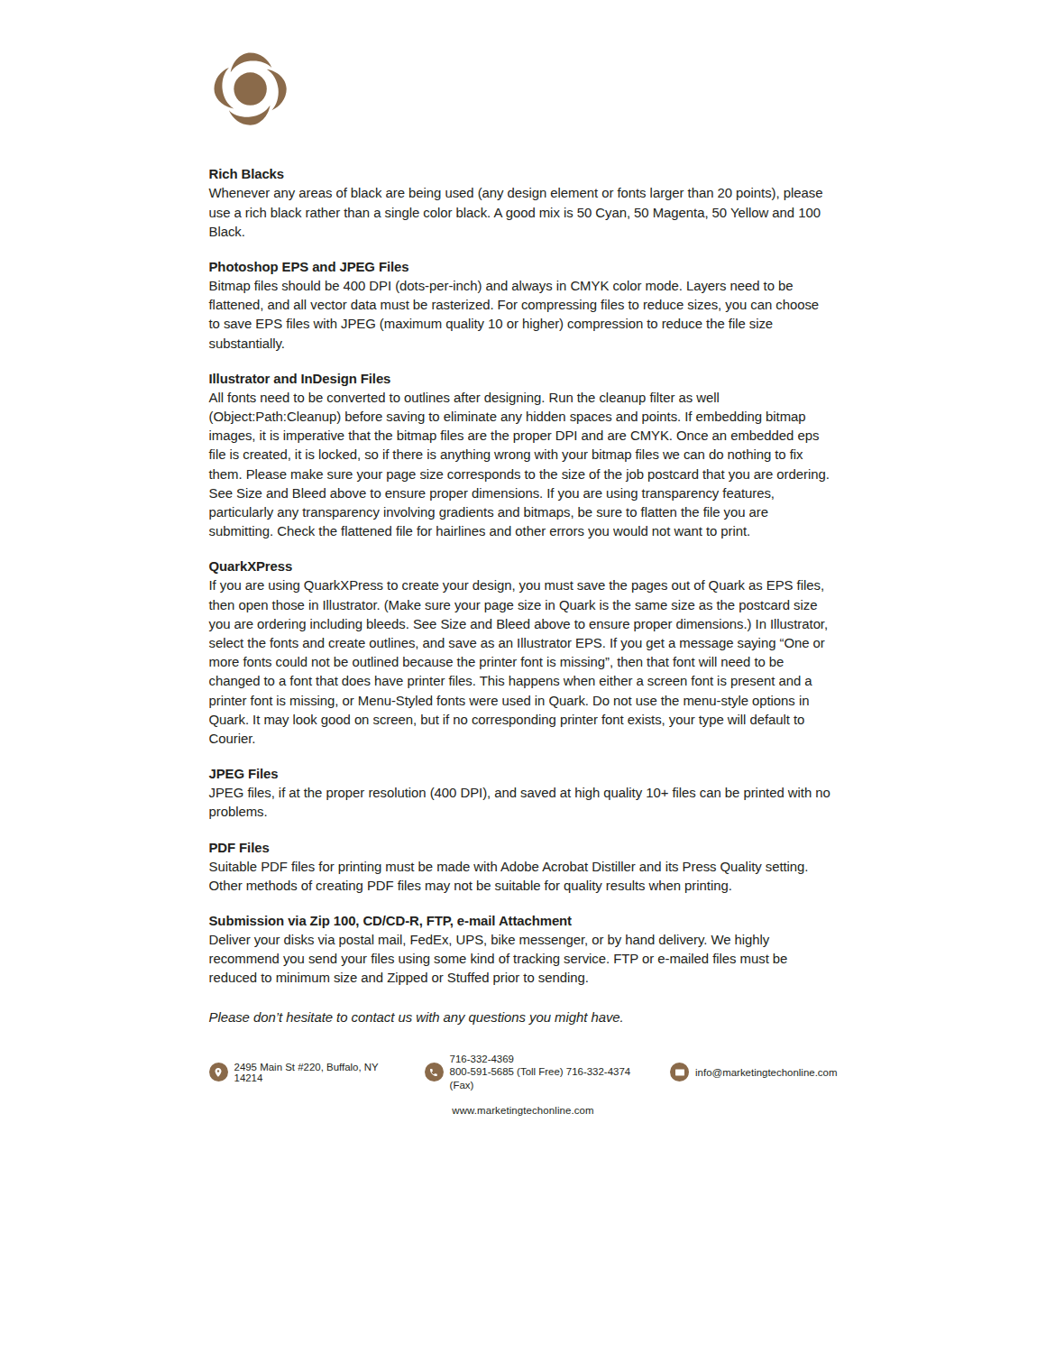Rich Blacks
Whenever any areas of black are being used (any design element or fonts larger than 20 points), please use a rich black rather than a single color black. A good mix is 50 Cyan, 50 Magenta, 50 Yellow and 100 Black.
Photoshop EPS and JPEG Files
Bitmap files should be 400 DPI (dots-per-inch) and always in CMYK color mode. Layers need to be flattened, and all vector data must be rasterized. For compressing files to reduce sizes, you can choose to save EPS files with JPEG (maximum quality 10 or higher) compression to reduce the file size substantially.
Illustrator and InDesign Files
All fonts need to be converted to outlines after designing. Run the cleanup filter as well (Object:Path:Cleanup) before saving to eliminate any hidden spaces and points. If embedding bitmap images, it is imperative that the bitmap files are the proper DPI and are CMYK. Once an embedded eps file is created, it is locked, so if there is anything wrong with your bitmap files we can do nothing to fix them. Please make sure your page size corresponds to the size of the job postcard that you are ordering. See Size and Bleed above to ensure proper dimensions. If you are using transparency features, particularly any transparency involving gradients and bitmaps, be sure to flatten the file you are submitting. Check the flattened file for hairlines and other errors you would not want to print.
QuarkXPress
If you are using QuarkXPress to create your design, you must save the pages out of Quark as EPS files, then open those in Illustrator. (Make sure your page size in Quark is the same size as the postcard size you are ordering including bleeds. See Size and Bleed above to ensure proper dimensions.) In Illustrator, select the fonts and create outlines, and save as an Illustrator EPS. If you get a message saying “One or more fonts could not be outlined because the printer font is missing”, then that font will need to be changed to a font that does have printer files. This happens when either a screen font is present and a printer font is missing, or Menu-Styled fonts were used in Quark. Do not use the menu-style options in Quark. It may look good on screen, but if no corresponding printer font exists, your type will default to Courier.
JPEG Files
JPEG files, if at the proper resolution (400 DPI), and saved at high quality 10+ files can be printed with no problems.
PDF Files
Suitable PDF files for printing must be made with Adobe Acrobat Distiller and its Press Quality setting. Other methods of creating PDF files may not be suitable for quality results when printing.
Submission via Zip 100, CD/CD-R, FTP, e-mail Attachment
Deliver your disks via postal mail, FedEx, UPS, bike messenger, or by hand delivery. We highly recommend you send your files using some kind of tracking service. FTP or e-mailed files must be reduced to minimum size and Zipped or Stuffed prior to sending.
Please don’t hesitate to contact us with any questions you might have.
2495 Main St #220, Buffalo, NY 14214
716-332-4369
800-591-5685 (Toll Free) 716-332-4374 (Fax)
info@marketingtechonline.com
www.marketingtechonline.com